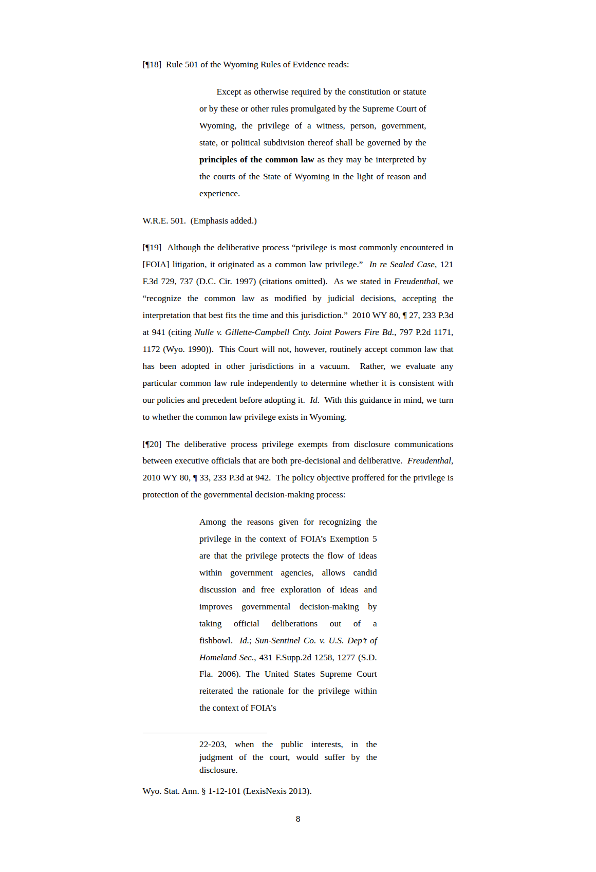[¶18] Rule 501 of the Wyoming Rules of Evidence reads:
Except as otherwise required by the constitution or statute or by these or other rules promulgated by the Supreme Court of Wyoming, the privilege of a witness, person, government, state, or political subdivision thereof shall be governed by the principles of the common law as they may be interpreted by the courts of the State of Wyoming in the light of reason and experience.
W.R.E. 501. (Emphasis added.)
[¶19] Although the deliberative process “privilege is most commonly encountered in [FOIA] litigation, it originated as a common law privilege.” In re Sealed Case, 121 F.3d 729, 737 (D.C. Cir. 1997) (citations omitted). As we stated in Freudenthal, we “recognize the common law as modified by judicial decisions, accepting the interpretation that best fits the time and this jurisdiction.” 2010 WY 80, ¶ 27, 233 P.3d at 941 (citing Nulle v. Gillette-Campbell Cnty. Joint Powers Fire Bd., 797 P.2d 1171, 1172 (Wyo. 1990)). This Court will not, however, routinely accept common law that has been adopted in other jurisdictions in a vacuum. Rather, we evaluate any particular common law rule independently to determine whether it is consistent with our policies and precedent before adopting it. Id. With this guidance in mind, we turn to whether the common law privilege exists in Wyoming.
[¶20] The deliberative process privilege exempts from disclosure communications between executive officials that are both pre-decisional and deliberative. Freudenthal, 2010 WY 80, ¶ 33, 233 P.3d at 942. The policy objective proffered for the privilege is protection of the governmental decision-making process:
Among the reasons given for recognizing the privilege in the context of FOIA’s Exemption 5 are that the privilege protects the flow of ideas within government agencies, allows candid discussion and free exploration of ideas and improves governmental decision-making by taking official deliberations out of a fishbowl. Id.; Sun-Sentinel Co. v. U.S. Dep’t of Homeland Sec., 431 F.Supp.2d 1258, 1277 (S.D. Fla. 2006). The United States Supreme Court reiterated the rationale for the privilege within the context of FOIA’s
22-203, when the public interests, in the judgment of the court, would suffer by the disclosure.
Wyo. Stat. Ann. § 1-12-101 (LexisNexis 2013).
8